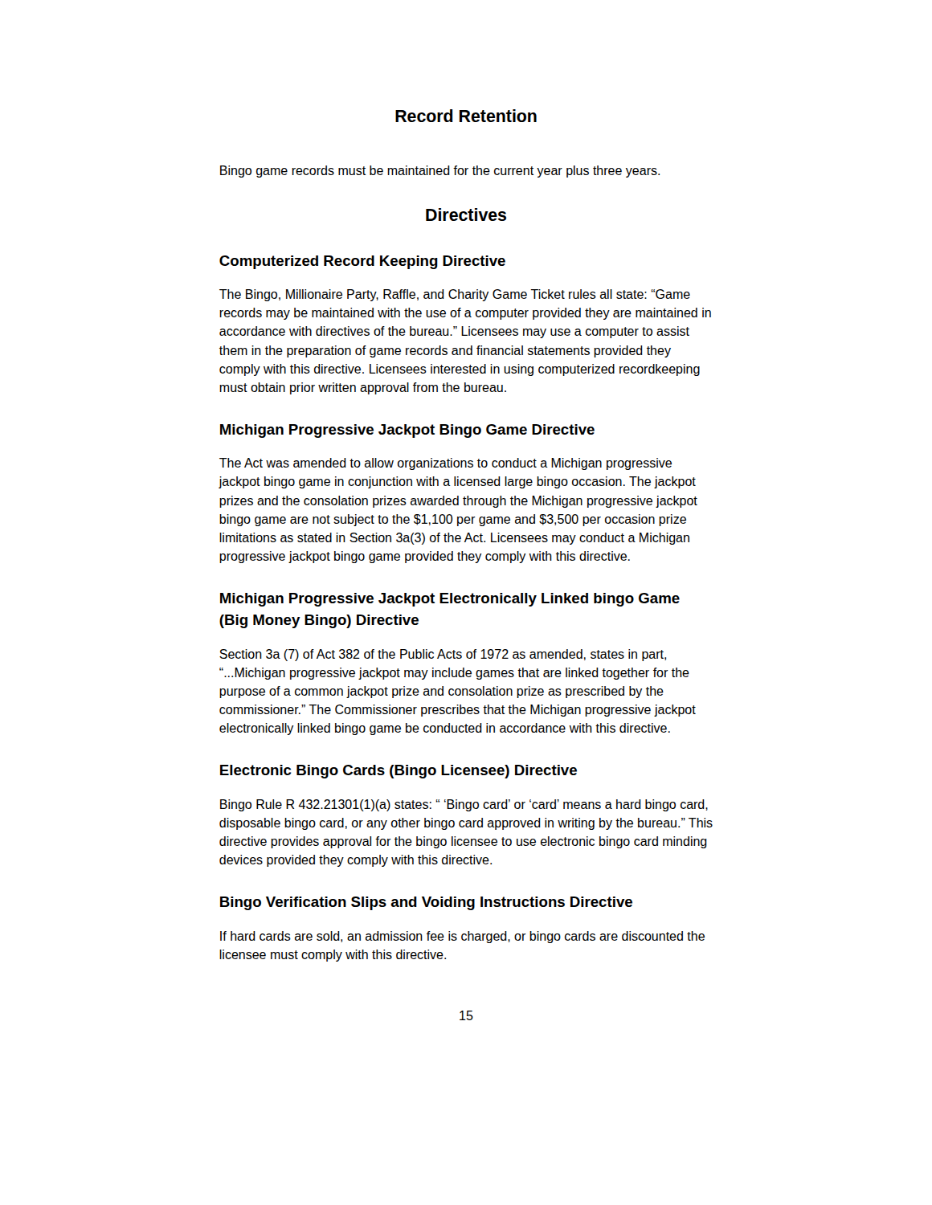Record Retention
Bingo game records must be maintained for the current year plus three years.
Directives
Computerized Record Keeping Directive
The Bingo, Millionaire Party, Raffle, and Charity Game Ticket rules all state: “Game records may be maintained with the use of a computer provided they are maintained in accordance with directives of the bureau.” Licensees may use a computer to assist them in the preparation of game records and financial statements provided they comply with this directive. Licensees interested in using computerized recordkeeping must obtain prior written approval from the bureau.
Michigan Progressive Jackpot Bingo Game Directive
The Act was amended to allow organizations to conduct a Michigan progressive jackpot bingo game in conjunction with a licensed large bingo occasion. The jackpot prizes and the consolation prizes awarded through the Michigan progressive jackpot bingo game are not subject to the $1,100 per game and $3,500 per occasion prize limitations as stated in Section 3a(3) of the Act. Licensees may conduct a Michigan progressive jackpot bingo game provided they comply with this directive.
Michigan Progressive Jackpot Electronically Linked bingo Game (Big Money Bingo) Directive
Section 3a (7) of Act 382 of the Public Acts of 1972 as amended, states in part, “...Michigan progressive jackpot may include games that are linked together for the purpose of a common jackpot prize and consolation prize as prescribed by the commissioner.” The Commissioner prescribes that the Michigan progressive jackpot electronically linked bingo game be conducted in accordance with this directive.
Electronic Bingo Cards (Bingo Licensee) Directive
Bingo Rule R 432.21301(1)(a) states: “ ‘Bingo card’ or ‘card’ means a hard bingo card, disposable bingo card, or any other bingo card approved in writing by the bureau.” This directive provides approval for the bingo licensee to use electronic bingo card minding devices provided they comply with this directive.
Bingo Verification Slips and Voiding Instructions Directive
If hard cards are sold, an admission fee is charged, or bingo cards are discounted the licensee must comply with this directive.
15